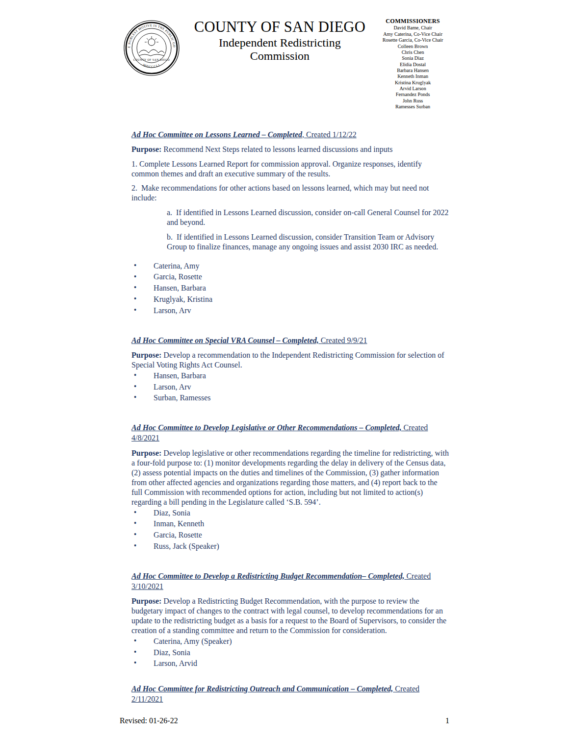THE NOBLEST MOTIVE IS THE PUBLIC GOOD MDCCCLI COUNTY OF SAN DIEGO
COUNTY OF SAN DIEGO
Independent Redistricting Commission
COMMISSIONERS
David Bame, Chair
Amy Caterina, Co-Vice Chair
Rosette Garcia, Co-Vice Chair
Colleen Brown
Chris Chen
Sonia Diaz
Elidia Dostal
Barbara Hansen
Kenneth Inman
Kristina Kruglyak
Arvid Larson
Fernandez Ponds
John Russ
Ramesses Surban
Ad Hoc Committee on Lessons Learned – Completed, Created 1/12/22
Purpose: Recommend Next Steps related to lessons learned discussions and inputs
1. Complete Lessons Learned Report for commission approval. Organize responses, identify common themes and draft an executive summary of the results.
2. Make recommendations for other actions based on lessons learned, which may but need not include:
a. If identified in Lessons Learned discussion, consider on-call General Counsel for 2022 and beyond.
b. If identified in Lessons Learned discussion, consider Transition Team or Advisory Group to finalize finances, manage any ongoing issues and assist 2030 IRC as needed.
Caterina, Amy
Garcia, Rosette
Hansen, Barbara
Kruglyak, Kristina
Larson, Arv
Ad Hoc Committee on Special VRA Counsel – Completed, Created 9/9/21
Purpose: Develop a recommendation to the Independent Redistricting Commission for selection of Special Voting Rights Act Counsel.
Hansen, Barbara
Larson, Arv
Surban, Ramesses
Ad Hoc Committee to Develop Legislative or Other Recommendations – Completed, Created 4/8/2021
Purpose: Develop legislative or other recommendations regarding the timeline for redistricting, with a four-fold purpose to: (1) monitor developments regarding the delay in delivery of the Census data, (2) assess potential impacts on the duties and timelines of the Commission, (3) gather information from other affected agencies and organizations regarding those matters, and (4) report back to the full Commission with recommended options for action, including but not limited to action(s) regarding a bill pending in the Legislature called ‘S.B. 594’.
Diaz, Sonia
Inman, Kenneth
Garcia, Rosette
Russ, Jack (Speaker)
Ad Hoc Committee to Develop a Redistricting Budget Recommendation– Completed, Created 3/10/2021
Purpose: Develop a Redistricting Budget Recommendation, with the purpose to review the budgetary impact of changes to the contract with legal counsel, to develop recommendations for an update to the redistricting budget as a basis for a request to the Board of Supervisors, to consider the creation of a standing committee and return to the Commission for consideration.
Caterina, Amy (Speaker)
Diaz, Sonia
Larson, Arvid
Ad Hoc Committee for Redistricting Outreach and Communication – Completed, Created 2/11/2021
Revised: 01-26-22
1